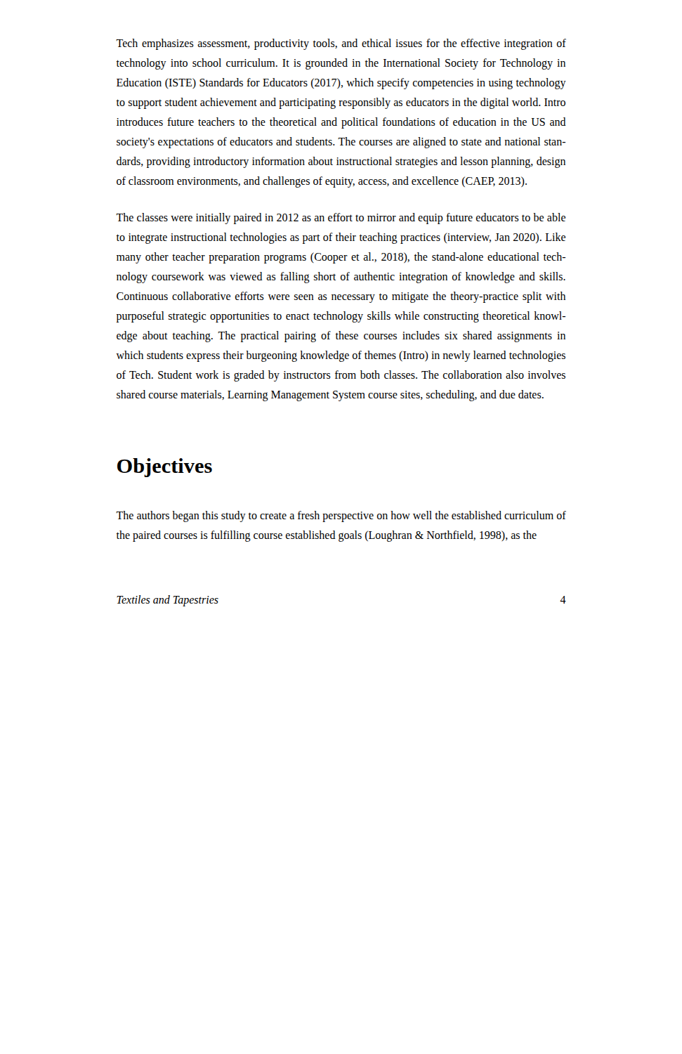Tech emphasizes assessment, productivity tools, and ethical issues for the effective integration of technology into school curriculum. It is grounded in the International Society for Technology in Education (ISTE) Standards for Educators (2017), which specify competencies in using technology to support student achievement and participating responsibly as educators in the digital world. Intro introduces future teachers to the theoretical and political foundations of education in the US and society's expectations of educators and students. The courses are aligned to state and national standards, providing introductory information about instructional strategies and lesson planning, design of classroom environments, and challenges of equity, access, and excellence (CAEP, 2013).
The classes were initially paired in 2012 as an effort to mirror and equip future educators to be able to integrate instructional technologies as part of their teaching practices (interview, Jan 2020). Like many other teacher preparation programs (Cooper et al., 2018), the stand-alone educational technology coursework was viewed as falling short of authentic integration of knowledge and skills. Continuous collaborative efforts were seen as necessary to mitigate the theory-practice split with purposeful strategic opportunities to enact technology skills while constructing theoretical knowledge about teaching. The practical pairing of these courses includes six shared assignments in which students express their burgeoning knowledge of themes (Intro) in newly learned technologies of Tech. Student work is graded by instructors from both classes. The collaboration also involves shared course materials, Learning Management System course sites, scheduling, and due dates.
Objectives
The authors began this study to create a fresh perspective on how well the established curriculum of the paired courses is fulfilling course established goals (Loughran & Northfield, 1998), as the
Textiles and Tapestries 4